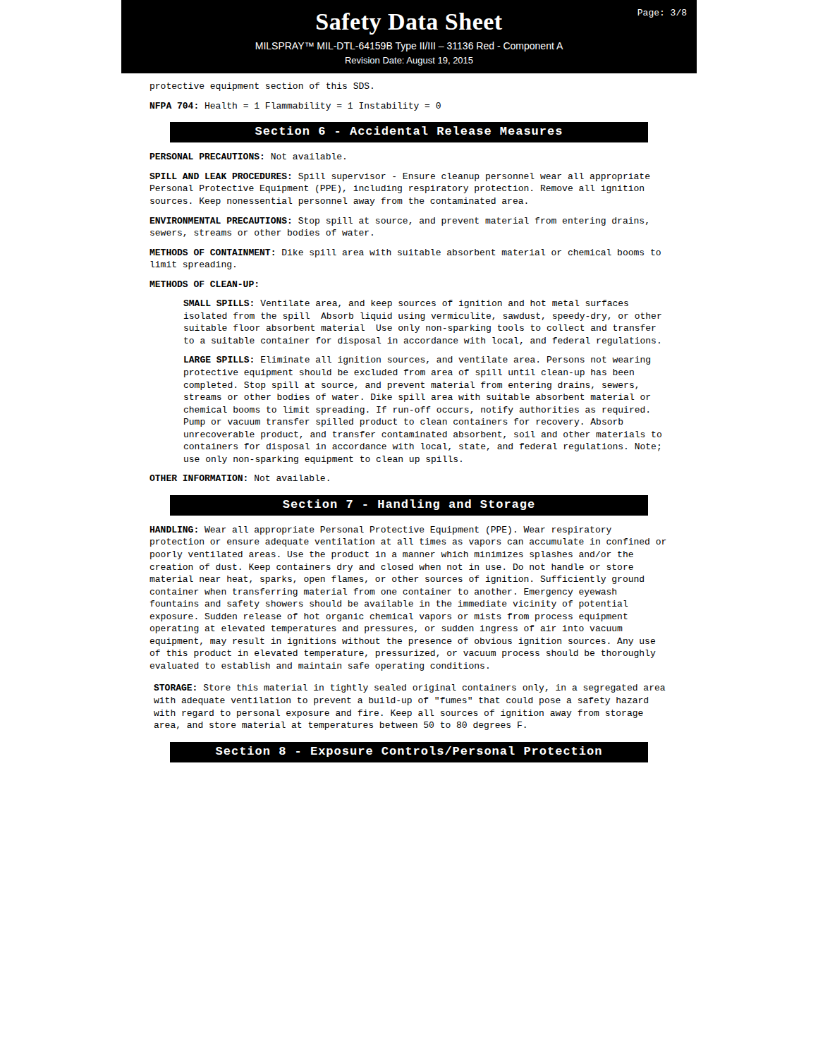Page: 3/8
Safety Data Sheet
MILSPRAY™ MIL-DTL-64159B Type II/III – 31136 Red - Component A
Revision Date: August 19, 2015
protective equipment section of this SDS.
NFPA 704: Health = 1 Flammability = 1 Instability = 0
Section 6 - Accidental Release Measures
PERSONAL PRECAUTIONS: Not available.
SPILL AND LEAK PROCEDURES: Spill supervisor - Ensure cleanup personnel wear all appropriate Personal Protective Equipment (PPE), including respiratory protection. Remove all ignition sources. Keep nonessential personnel away from the contaminated area.
ENVIRONMENTAL PRECAUTIONS: Stop spill at source, and prevent material from entering drains, sewers, streams or other bodies of water.
METHODS OF CONTAINMENT: Dike spill area with suitable absorbent material or chemical booms to limit spreading.
METHODS OF CLEAN-UP:
SMALL SPILLS: Ventilate area, and keep sources of ignition and hot metal surfaces isolated from the spill Absorb liquid using vermiculite, sawdust, speedy-dry, or other suitable floor absorbent material Use only non-sparking tools to collect and transfer to a suitable container for disposal in accordance with local, and federal regulations.
LARGE SPILLS: Eliminate all ignition sources, and ventilate area. Persons not wearing protective equipment should be excluded from area of spill until clean-up has been completed. Stop spill at source, and prevent material from entering drains, sewers, streams or other bodies of water. Dike spill area with suitable absorbent material or chemical booms to limit spreading. If run-off occurs, notify authorities as required. Pump or vacuum transfer spilled product to clean containers for recovery. Absorb unrecoverable product, and transfer contaminated absorbent, soil and other materials to containers for disposal in accordance with local, state, and federal regulations. Note; use only non-sparking equipment to clean up spills.
OTHER INFORMATION: Not available.
Section 7 - Handling and Storage
HANDLING: Wear all appropriate Personal Protective Equipment (PPE). Wear respiratory protection or ensure adequate ventilation at all times as vapors can accumulate in confined or poorly ventilated areas. Use the product in a manner which minimizes splashes and/or the creation of dust. Keep containers dry and closed when not in use. Do not handle or store material near heat, sparks, open flames, or other sources of ignition. Sufficiently ground container when transferring material from one container to another. Emergency eyewash fountains and safety showers should be available in the immediate vicinity of potential exposure. Sudden release of hot organic chemical vapors or mists from process equipment operating at elevated temperatures and pressures, or sudden ingress of air into vacuum equipment, may result in ignitions without the presence of obvious ignition sources. Any use of this product in elevated temperature, pressurized, or vacuum process should be thoroughly evaluated to establish and maintain safe operating conditions.
STORAGE: Store this material in tightly sealed original containers only, in a segregated area with adequate ventilation to prevent a build-up of "fumes" that could pose a safety hazard with regard to personal exposure and fire. Keep all sources of ignition away from storage area, and store material at temperatures between 50 to 80 degrees F.
Section 8 - Exposure Controls/Personal Protection